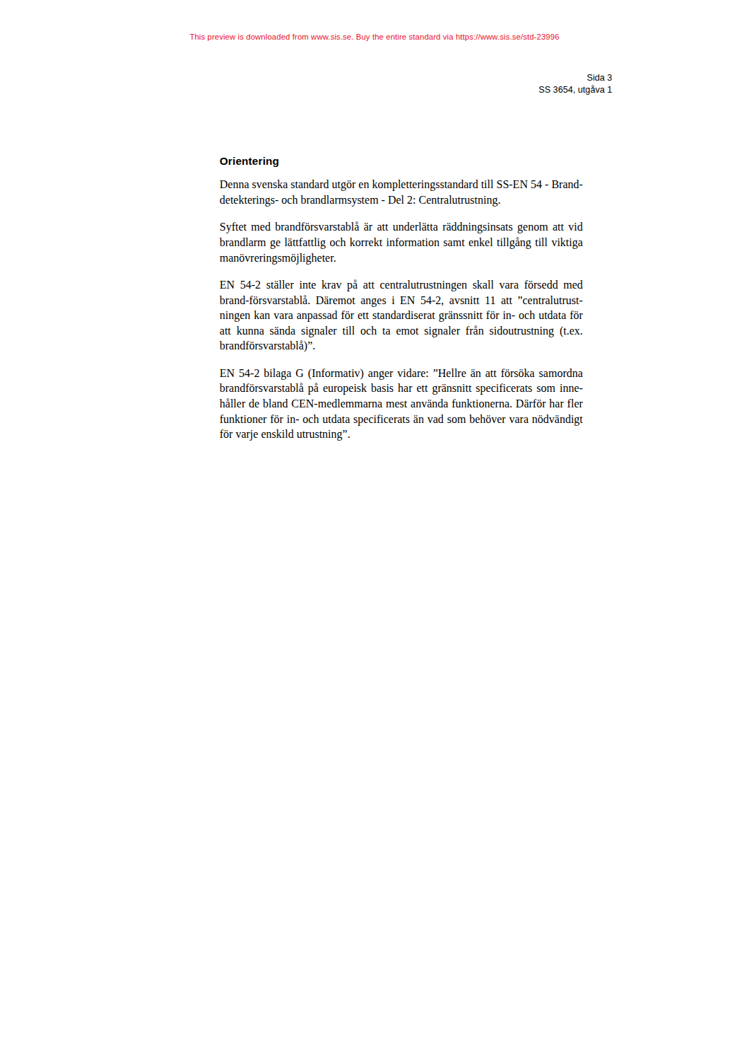This preview is downloaded from www.sis.se. Buy the entire standard via https://www.sis.se/std-23996
Sida 3
SS 3654, utgåva 1
Orientering
Denna svenska standard utgör en kompletteringsstandard till SS-EN 54 - Branddetekterings- och brandlarmsystem - Del 2: Centralutrustning.
Syftet med brandförsvarstablå är att underlätta räddningsinsats genom att vid brandlarm ge lättfattlig och korrekt information samt enkel tillgång till viktiga manövreringsmöjligheter.
EN 54-2 ställer inte krav på att centralutrustningen skall vara försedd med brand-försvarstablå. Däremot anges i EN 54-2, avsnitt 11 att ”centralutrustningen kan vara anpassad för ett standardiserat gränssnitt för in- och utdata för att kunna sända signaler till och ta emot signaler från sidoutrustning (t.ex. brandförsvarstablå)”.
EN 54-2 bilaga G (Informativ) anger vidare: ”Hellre än att försöka samordna brandförsvarstablå på europeisk basis har ett gränsnitt specificerats som innehåller de bland CEN-medlemmarna mest använda funktionerna. Därför har fler funktioner för in- och utdata specificerats än vad som behöver vara nödvändigt för varje enskild utrustning”.